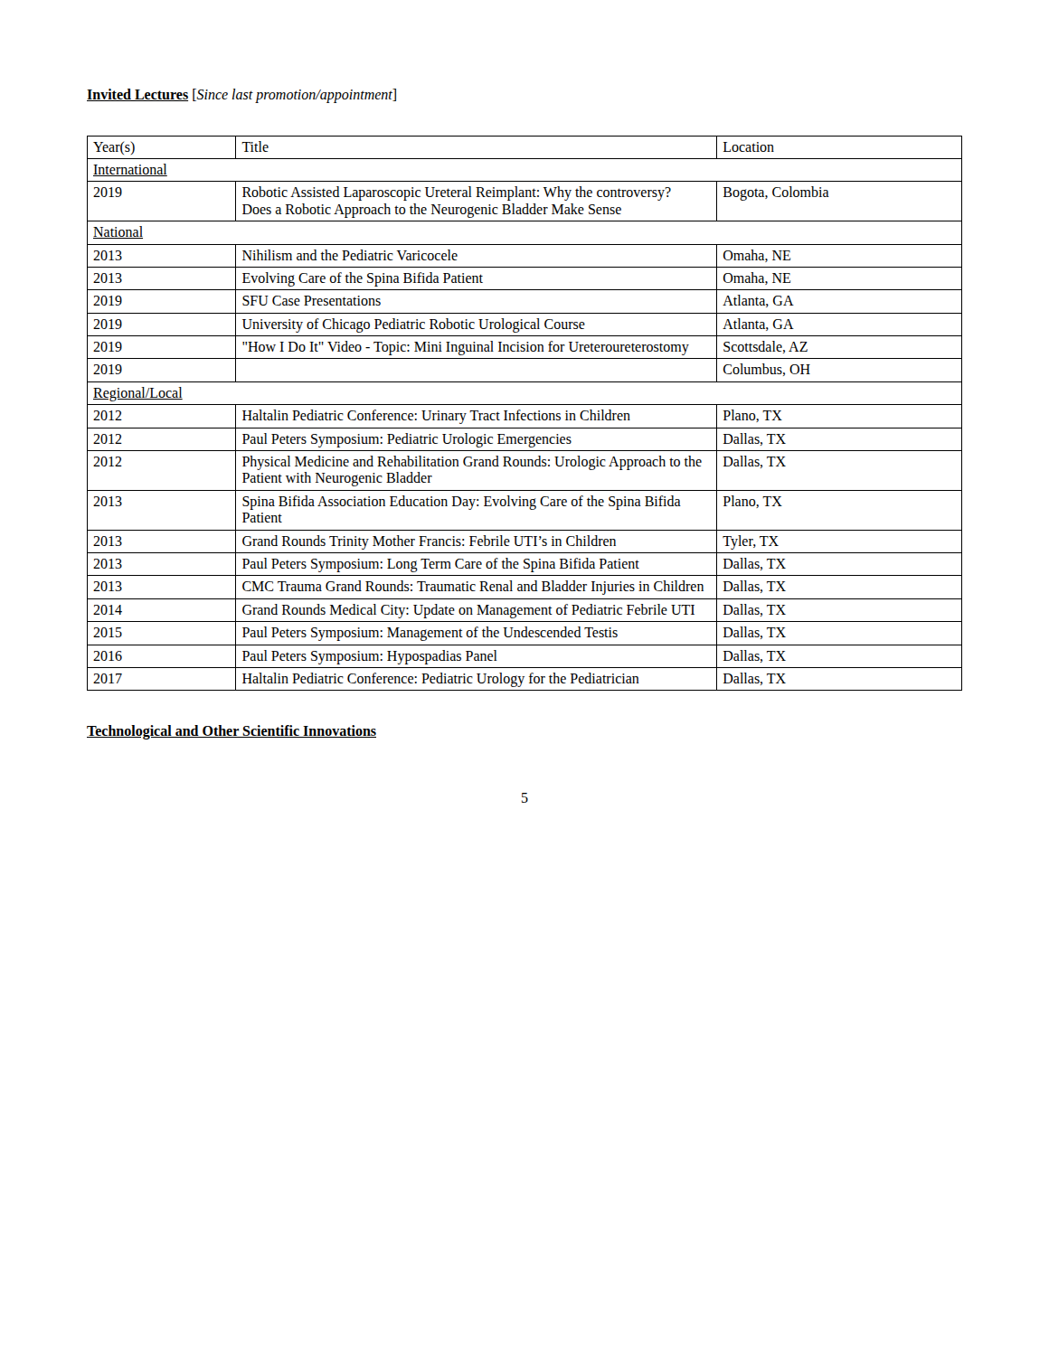Invited Lectures
[Since last promotion/appointment]
| Year(s) | Title | Location |
| International |
| 2019 | Robotic Assisted Laparoscopic Ureteral Reimplant: Why the controversy? Does a Robotic Approach to the Neurogenic Bladder Make Sense | Bogota, Colombia |
| National |
| 2013 | Nihilism and the Pediatric Varicocele | Omaha, NE |
| 2013 | Evolving Care of the Spina Bifida Patient | Omaha, NE |
| 2019 | SFU Case Presentations | Atlanta, GA |
| 2019 | University of Chicago Pediatric Robotic Urological Course | Atlanta, GA |
| 2019 | "How I Do It" Video - Topic: Mini Inguinal Incision for Ureteroureterostomy | Scottsdale, AZ |
| 2019 | | Columbus, OH |
| Regional/Local |
| 2012 | Haltalin Pediatric Conference: Urinary Tract Infections in Children | Plano, TX |
| 2012 | Paul Peters Symposium: Pediatric Urologic Emergencies | Dallas, TX |
| 2012 | Physical Medicine and Rehabilitation Grand Rounds: Urologic Approach to the Patient with Neurogenic Bladder | Dallas, TX |
| 2013 | Spina Bifida Association Education Day: Evolving Care of the Spina Bifida Patient | Plano, TX |
| 2013 | Grand Rounds Trinity Mother Francis: Febrile UTI’s in Children | Tyler, TX |
| 2013 | Paul Peters Symposium: Long Term Care of the Spina Bifida Patient | Dallas, TX |
| 2013 | CMC Trauma Grand Rounds: Traumatic Renal and Bladder Injuries in Children | Dallas, TX |
| 2014 | Grand Rounds Medical City: Update on Management of Pediatric Febrile UTI | Dallas, TX |
| 2015 | Paul Peters Symposium: Management of the Undescended Testis | Dallas, TX |
| 2016 | Paul Peters Symposium: Hypospadias Panel | Dallas, TX |
| 2017 | Haltalin Pediatric Conference: Pediatric Urology for the Pediatrician | Dallas, TX |
Technological and Other Scientific Innovations
5